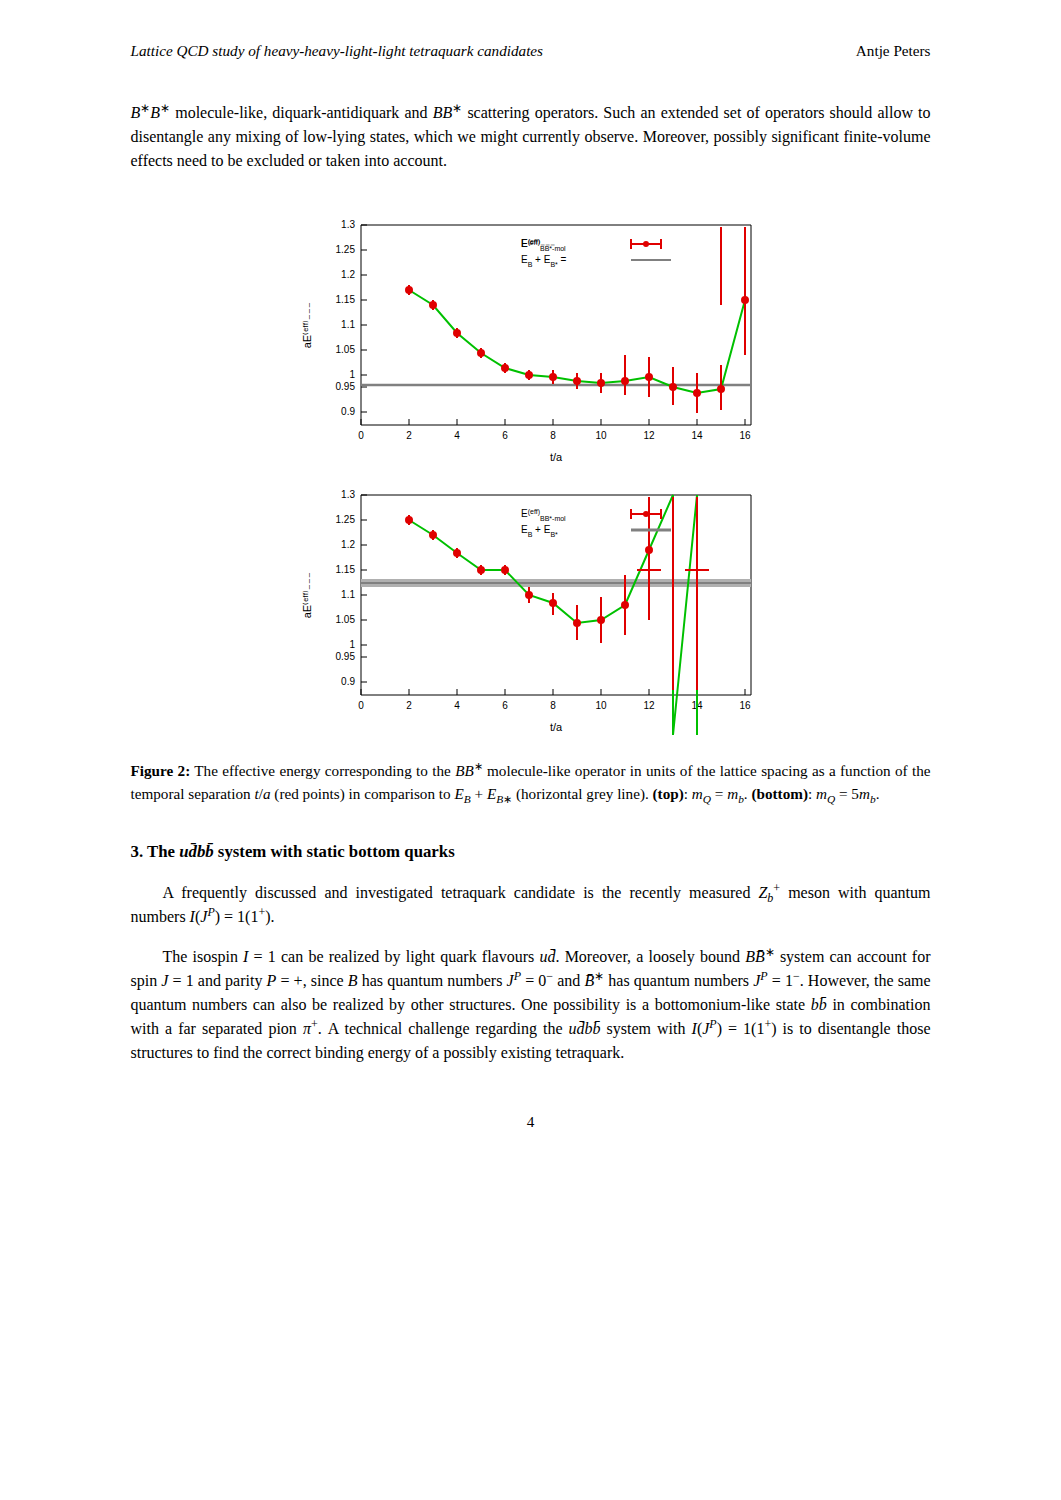Lattice QCD study of heavy-heavy-light-light tetraquark candidates Antje Peters
B∗B∗ molecule-like, diquark-antidiquark and BB∗ scattering operators. Such an extended set of operators should allow to disentangle any mixing of low-lying states, which we might currently observe. Moreover, possibly significant finite-volume effects need to be excluded or taken into account.
1.3 1.25 1.2 1.15 1.1 1.05 1 0.95 0.9 0 2 4 6 8 10 12 14 16 t/a aE⁽ᵉᶠᶠ⁾₋₋₋ E⁽ᵉᶠᶠ⁾₋₋₋ E(eff)BB*-mol EB + EB* = 1.3 1.25 1.2 1.15 1.1 1.05 1 0.95 0.9 0 2 4 6 8 10 12 14 16 t/a aE⁽ᵉᶠᶠ⁾₋₋₋ E(eff)BB*-mol EB + EB*
Figure 2: The effective energy corresponding to the BB∗ molecule-like operator in units of the lattice spacing as a function of the temporal separation t/a (red points) in comparison to EB + EB∗ (horizontal grey line). (top): mQ = mb. (bottom): mQ = 5mb.
3. The ud̄bb̄ system with static bottom quarks
A frequently discussed and investigated tetraquark candidate is the recently measured Zb+ meson with quantum numbers I(JP) = 1(1+).
The isospin I = 1 can be realized by light quark flavours ud̄. Moreover, a loosely bound BB̄∗ system can account for spin J = 1 and parity P = +, since B has quantum numbers JP = 0− and B̄∗ has quantum numbers JP = 1−. However, the same quantum numbers can also be realized by other structures. One possibility is a bottomonium-like state bb̄ in combination with a far separated pion π+. A technical challenge regarding the ud̄bb̄ system with I(JP) = 1(1+) is to disentangle those structures to find the correct binding energy of a possibly existing tetraquark.
4